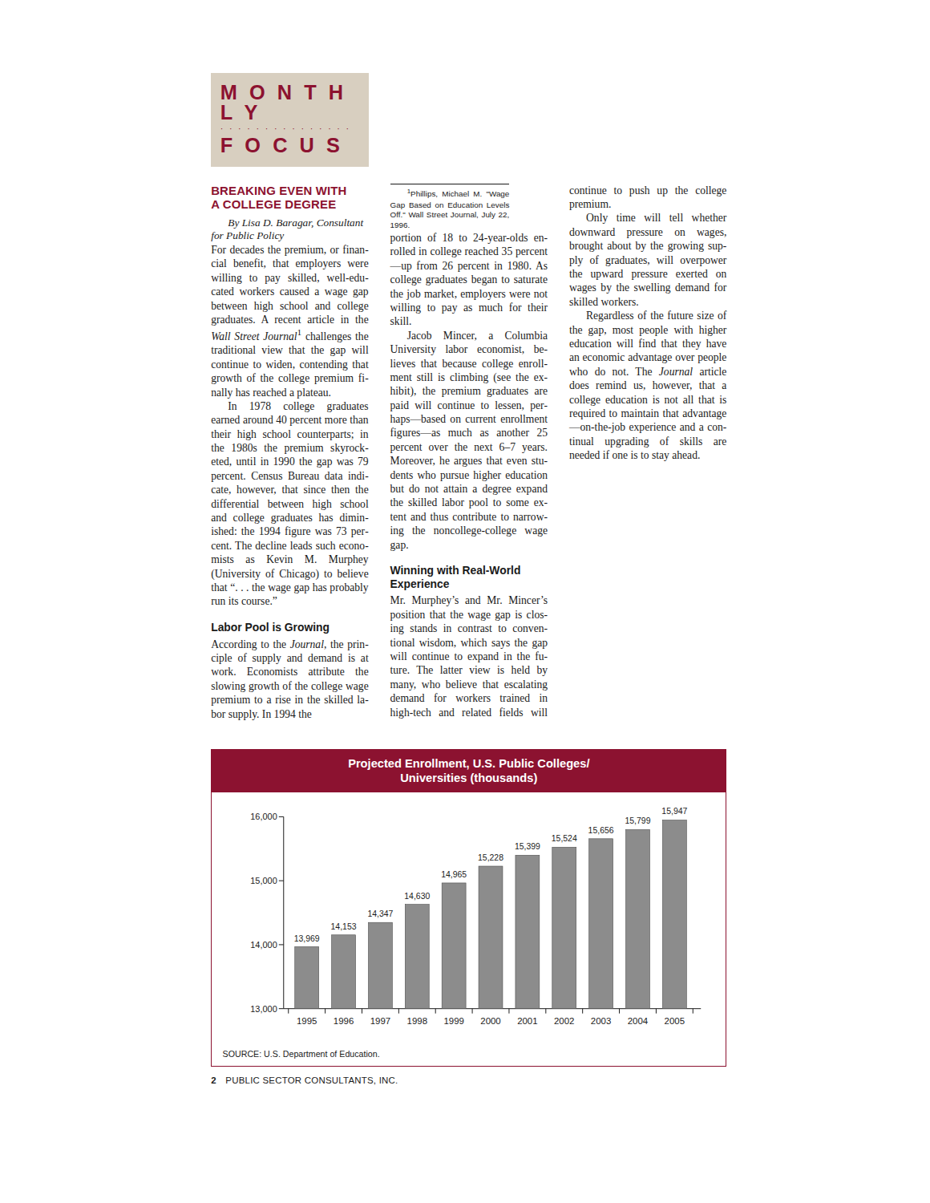M O N T H L Y
· · · · · · · · · · · · · · ·
F O C U S
Breaking Even with
a College Degree
By Lisa D. Baragar, Consultant
for Public Policy
For decades the premium, or financial benefit, that employers were willing to pay skilled, well-educated workers caused a wage gap between high school and college graduates. A recent article in the Wall Street Journal1 challenges the traditional view that the gap will continue to widen, contending that growth of the college premium finally has reached a plateau.
In 1978 college graduates earned around 40 percent more than their high school counterparts; in the 1980s the premium skyrocketed, until in 1990 the gap was 79 percent. Census Bureau data indicate, however, that since then the differential between high school and college graduates has diminished: the 1994 figure was 73 percent. The decline leads such economists as Kevin M. Murphey (University of Chicago) to believe that “. . . the wage gap has probably run its course.”
Labor Pool is Growing
According to the Journal, the principle of supply and demand is at work. Economists attribute the slowing growth of the college wage premium to a rise in the skilled labor supply. In 1994 the
1Phillips, Michael M. "Wage Gap Based on Education Levels Off." Wall Street Journal, July 22, 1996.
portion of 18 to 24-year-olds enrolled in college reached 35 percent—up from 26 percent in 1980. As college graduates began to saturate the job market, employers were not willing to pay as much for their skill.
Jacob Mincer, a Columbia University labor economist, believes that because college enrollment still is climbing (see the exhibit), the premium graduates are paid will continue to lessen, perhaps—based on current enrollment figures—as much as another 25 percent over the next 6–7 years. Moreover, he argues that even students who pursue higher education but do not attain a degree expand the skilled labor pool to some extent and thus contribute to narrowing the noncollege-college wage gap.
Winning with Real-World
Experience
Mr. Murphey’s and Mr. Mincer’s position that the wage gap is closing stands in contrast to conventional wisdom, which says the gap will continue to expand in the future. The latter view is held by many, who believe that escalating demand for workers trained in high-tech and related fields will continue to push up the college premium.
Only time will tell whether downward pressure on wages, brought about by the growing supply of graduates, will overpower the upward pressure exerted on wages by the swelling demand for skilled workers.
Regardless of the future size of the gap, most people with higher education will find that they have an economic advantage over people who do not. The Journal article does remind us, however, that a college education is not all that is required to maintain that advantage—on-the-job experience and a continual upgrading of skills are needed if one is to stay ahead.
Projected Enrollment, U.S. Public Colleges/
Universities (thousands)
16,000 15,000 14,000 13,000 13,969 14,153 14,347 14,630 14,965 15,228 15,399 15,524 15,656 15,799 15,947 1995 1996 1997 1998 1999 2000 2001 2002 2003 2004 2005
SOURCE: U.S. Department of Education.
2 PUBLIC SECTOR CONSULTANTS, INC.